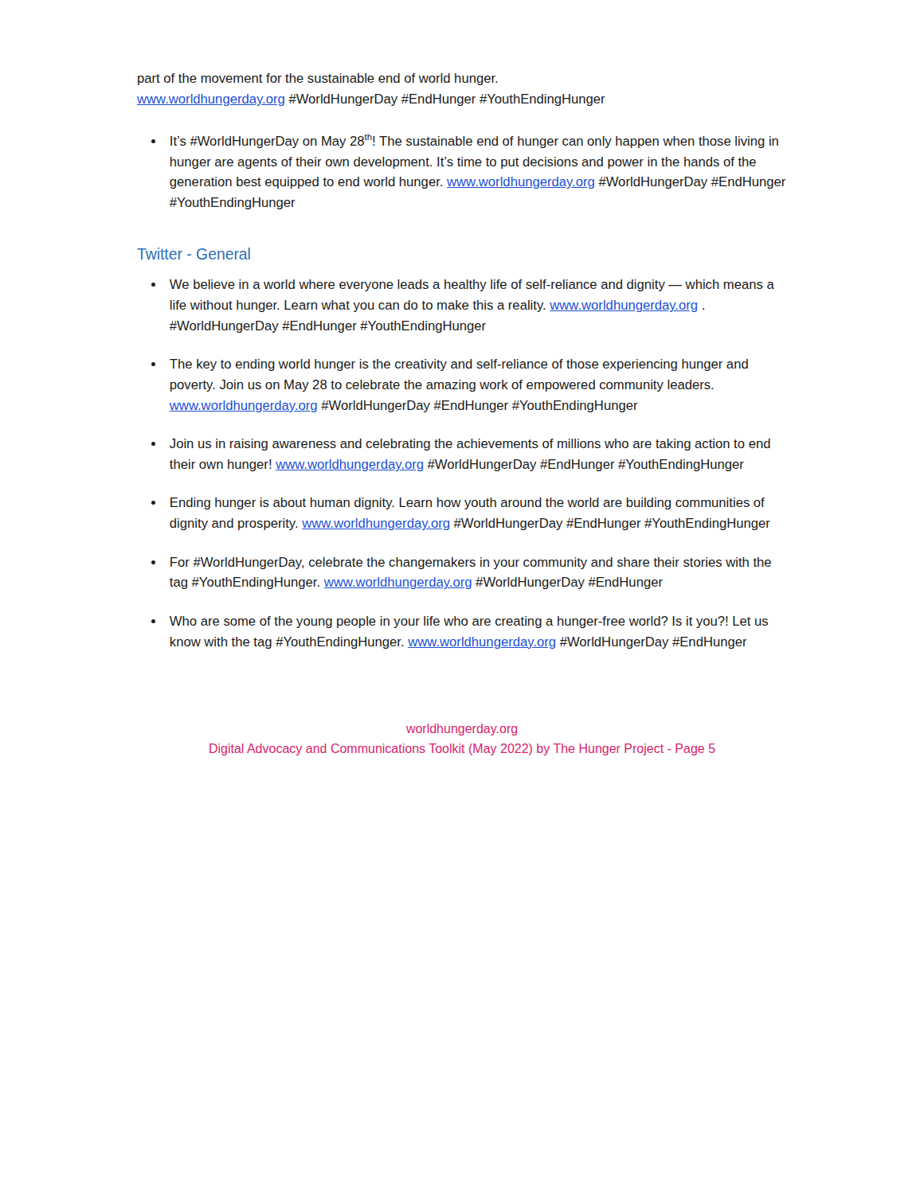part of the movement for the sustainable end of world hunger.
www.worldhungerday.org #WorldHungerDay #EndHunger #YouthEndingHunger
It’s #WorldHungerDay on May 28th! The sustainable end of hunger can only happen when those living in hunger are agents of their own development. It’s time to put decisions and power in the hands of the generation best equipped to end world hunger. www.worldhungerday.org #WorldHungerDay #EndHunger #YouthEndingHunger
Twitter - General
We believe in a world where everyone leads a healthy life of self-reliance and dignity — which means a life without hunger. Learn what you can do to make this a reality. www.worldhungerday.org . #WorldHungerDay #EndHunger #YouthEndingHunger
The key to ending world hunger is the creativity and self-reliance of those experiencing hunger and poverty. Join us on May 28 to celebrate the amazing work of empowered community leaders. www.worldhungerday.org #WorldHungerDay #EndHunger #YouthEndingHunger
Join us in raising awareness and celebrating the achievements of millions who are taking action to end their own hunger! www.worldhungerday.org #WorldHungerDay #EndHunger #YouthEndingHunger
Ending hunger is about human dignity. Learn how youth around the world are building communities of dignity and prosperity. www.worldhungerday.org #WorldHungerDay #EndHunger #YouthEndingHunger
For #WorldHungerDay, celebrate the changemakers in your community and share their stories with the tag #YouthEndingHunger. www.worldhungerday.org #WorldHungerDay #EndHunger
Who are some of the young people in your life who are creating a hunger-free world? Is it you?! Let us know with the tag #YouthEndingHunger. www.worldhungerday.org #WorldHungerDay #EndHunger
worldhungerday.org Digital Advocacy and Communications Toolkit (May 2022) by The Hunger Project - Page 5